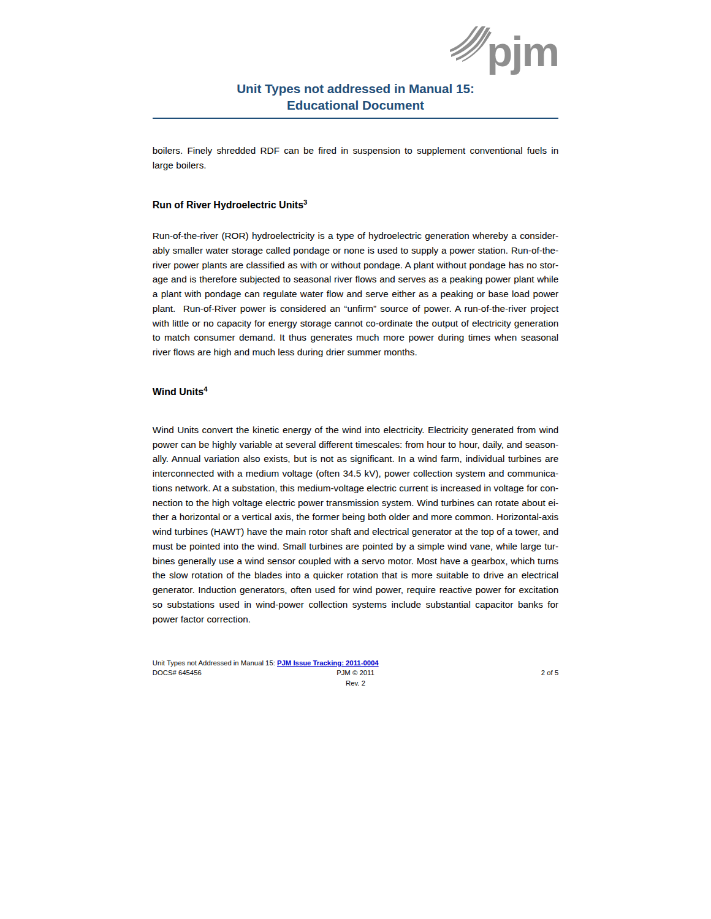pjm
Unit Types not addressed in Manual 15: Educational Document
boilers. Finely shredded RDF can be fired in suspension to supplement conventional fuels in large boilers.
Run of River Hydroelectric Units3
Run-of-the-river (ROR) hydroelectricity is a type of hydroelectric generation whereby a considerably smaller water storage called pondage or none is used to supply a power station. Run-of-the-river power plants are classified as with or without pondage. A plant without pondage has no storage and is therefore subjected to seasonal river flows and serves as a peaking power plant while a plant with pondage can regulate water flow and serve either as a peaking or base load power plant. Run-of-River power is considered an “unfirm” source of power. A run-of-the-river project with little or no capacity for energy storage cannot co-ordinate the output of electricity generation to match consumer demand. It thus generates much more power during times when seasonal river flows are high and much less during drier summer months.
Wind Units4
Wind Units convert the kinetic energy of the wind into electricity. Electricity generated from wind power can be highly variable at several different timescales: from hour to hour, daily, and seasonally. Annual variation also exists, but is not as significant. In a wind farm, individual turbines are interconnected with a medium voltage (often 34.5 kV), power collection system and communications network. At a substation, this medium-voltage electric current is increased in voltage for connection to the high voltage electric power transmission system. Wind turbines can rotate about either a horizontal or a vertical axis, the former being both older and more common. Horizontal-axis wind turbines (HAWT) have the main rotor shaft and electrical generator at the top of a tower, and must be pointed into the wind. Small turbines are pointed by a simple wind vane, while large turbines generally use a wind sensor coupled with a servo motor. Most have a gearbox, which turns the slow rotation of the blades into a quicker rotation that is more suitable to drive an electrical generator. Induction generators, often used for wind power, require reactive power for excitation so substations used in wind-power collection systems include substantial capacitor banks for power factor correction.
Unit Types not Addressed in Manual 15: PJM Issue Tracking: 2011-0004
| DOCS# 645456 | PJM © 2011 | 2 of 5 |
Rev. 2